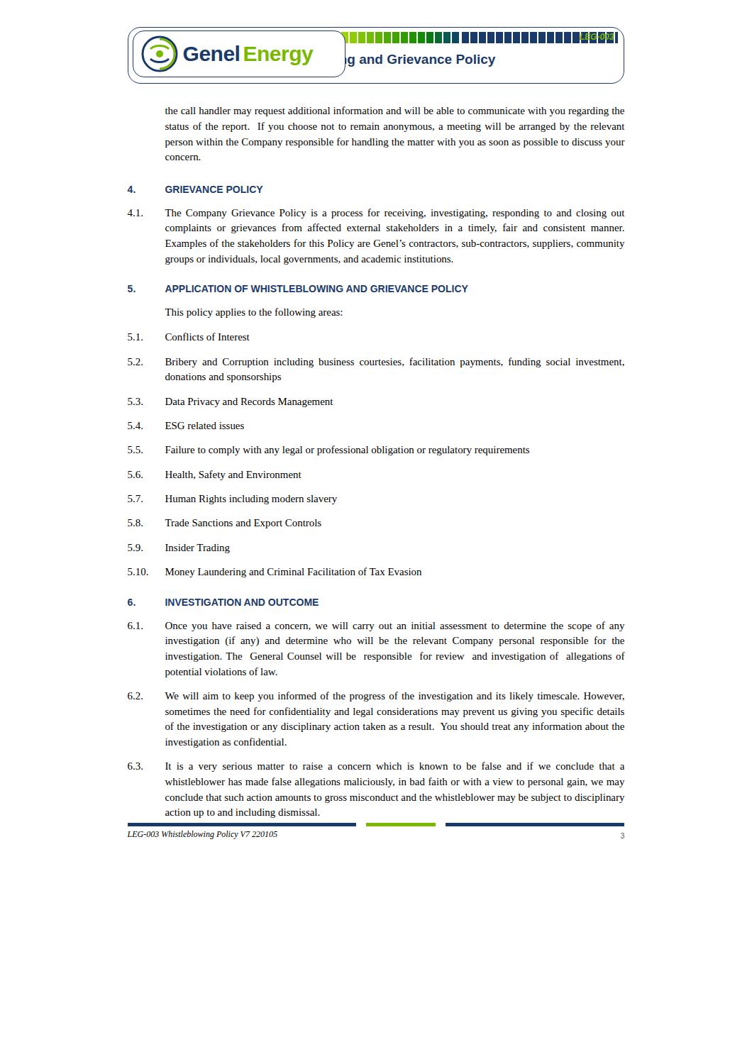Genel Energy
LEG-003
Whistleblowing and Grievance Policy
the call handler may request additional information and will be able to communicate with you regarding the status of the report. If you choose not to remain anonymous, a meeting will be arranged by the relevant person within the Company responsible for handling the matter with you as soon as possible to discuss your concern.
4. GRIEVANCE POLICY
4.1.
The Company Grievance Policy is a process for receiving, investigating, responding to and closing out complaints or grievances from affected external stakeholders in a timely, fair and consistent manner. Examples of the stakeholders for this Policy are Genel’s contractors, sub-contractors, suppliers, community groups or individuals, local governments, and academic institutions.
5. APPLICATION OF WHISTLEBLOWING AND GRIEVANCE POLICY
This policy applies to the following areas:
5.1.
Conflicts of Interest
5.2.
Bribery and Corruption including business courtesies, facilitation payments, funding social investment, donations and sponsorships
5.3.
Data Privacy and Records Management
5.4.
ESG related issues
5.5.
Failure to comply with any legal or professional obligation or regulatory requirements
5.6.
Health, Safety and Environment
5.7.
Human Rights including modern slavery
5.8.
Trade Sanctions and Export Controls
5.9.
Insider Trading
5.10.
Money Laundering and Criminal Facilitation of Tax Evasion
6. INVESTIGATION AND OUTCOME
6.1.
Once you have raised a concern, we will carry out an initial assessment to determine the scope of any investigation (if any) and determine who will be the relevant Company personal responsible for the investigation. The General Counsel will be responsible for review and investigation of allegations of potential violations of law.
6.2.
We will aim to keep you informed of the progress of the investigation and its likely timescale. However, sometimes the need for confidentiality and legal considerations may prevent us giving you specific details of the investigation or any disciplinary action taken as a result. You should treat any information about the investigation as confidential.
6.3.
It is a very serious matter to raise a concern which is known to be false and if we conclude that a whistleblower has made false allegations maliciously, in bad faith or with a view to personal gain, we may conclude that such action amounts to gross misconduct and the whistleblower may be subject to disciplinary action up to and including dismissal.
LEG-003 Whistleblowing Policy V7 220105
3